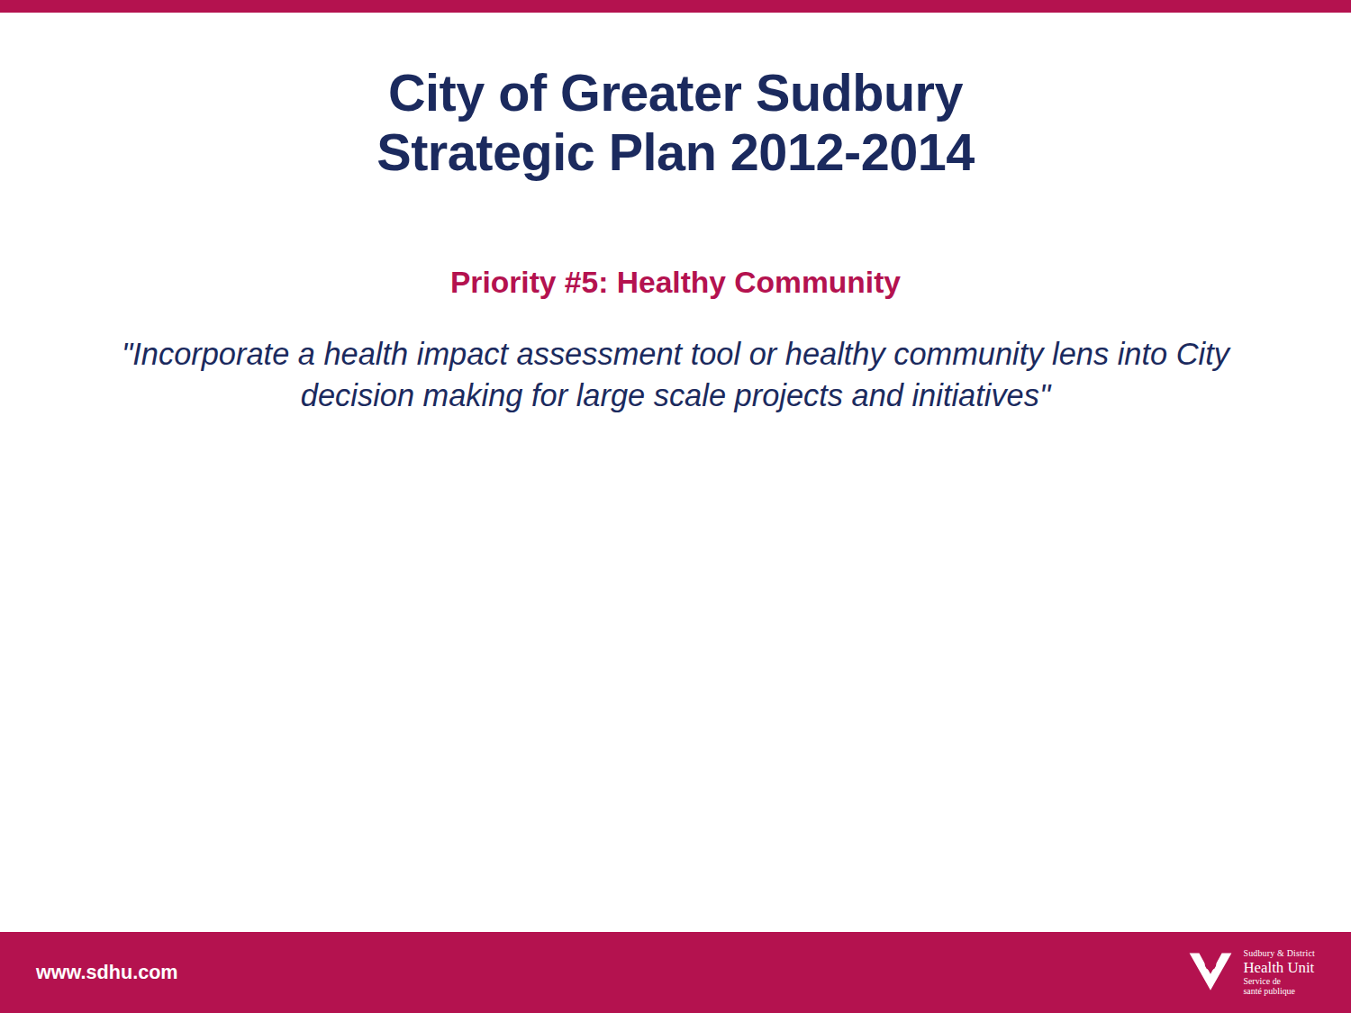City of Greater Sudbury
Strategic Plan 2012-2014
Priority #5: Healthy Community
"Incorporate a health impact assessment tool or healthy community lens into City decision making for large scale projects and initiatives"
www.sdhu.com
Sudbury & District
Health Unit
Service de
santé publique